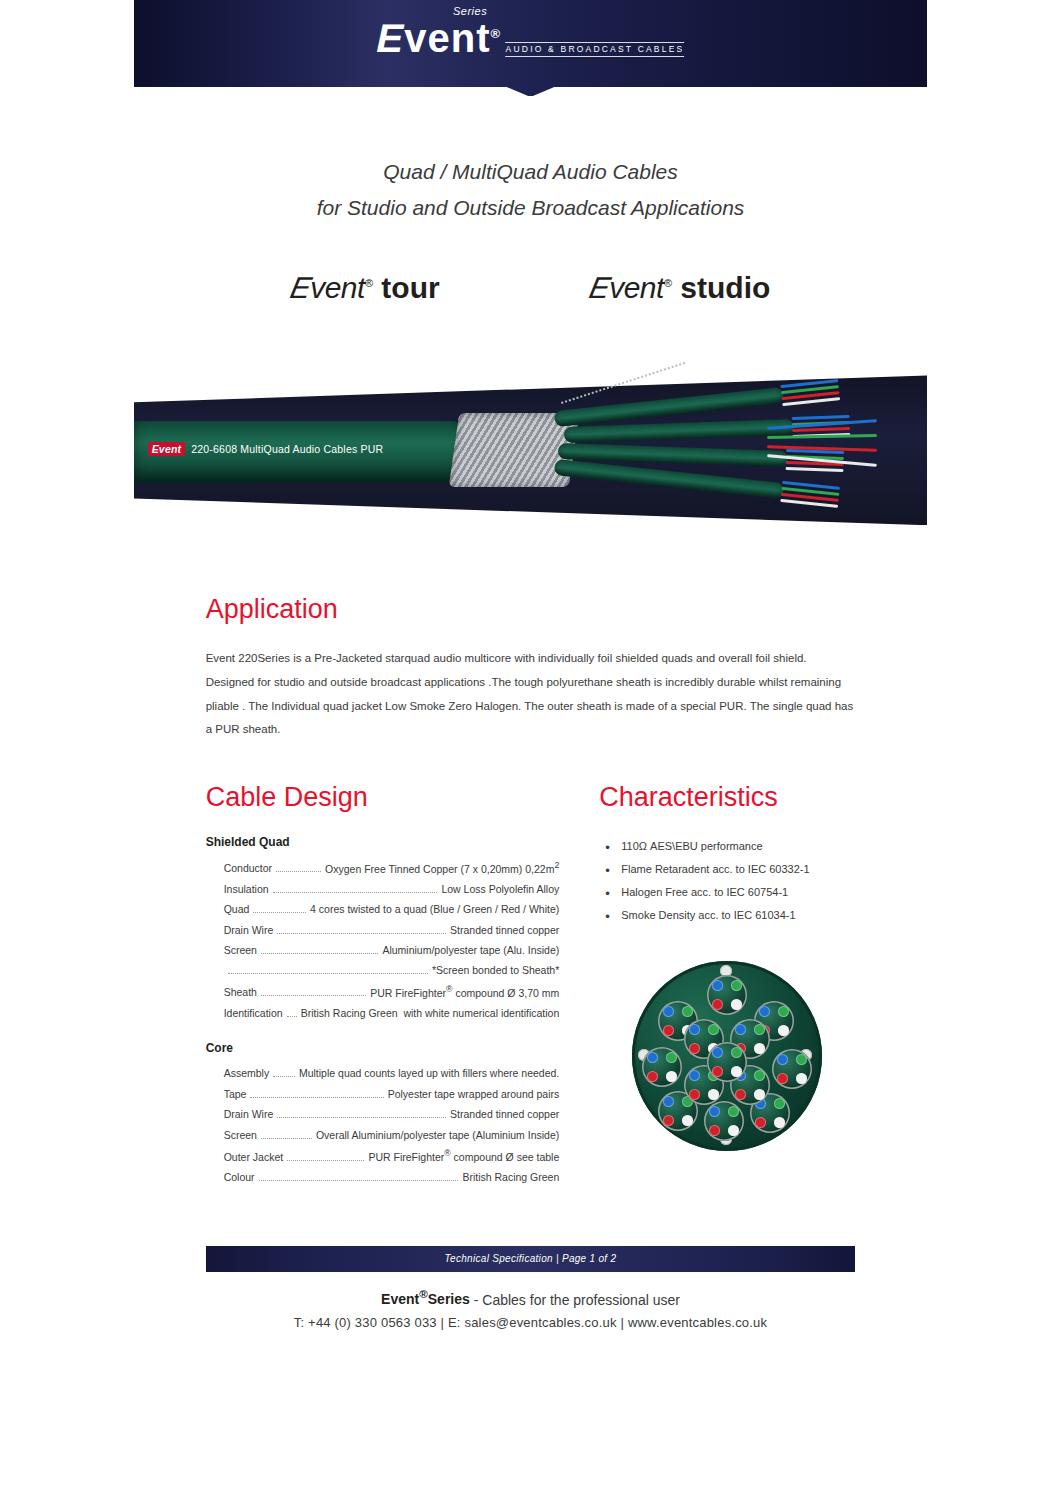Event®Series
Audio & Broadcast Cables
Quad / MultiQuad Audio Cables
for Studio and Outside Broadcast Applications
Event® tour
Event® studio
Event220-6608 MultiQuad Audio Cables PUR
Application
Event 220Series is a Pre-Jacketed starquad audio multicore with individually foil shielded quads and overall foil shield. Designed for studio and outside broadcast applications .The tough polyurethane sheath is incredibly durable whilst remaining pliable . The Individual quad jacket Low Smoke Zero Halogen. The outer sheath is made of a special PUR. The single quad has a PUR sheath.
Cable Design
Shielded Quad
Conductor Oxygen Free Tinned Copper (7 x 0,20mm) 0,22m2
Insulation Low Loss Polyolefin Alloy
Quad 4 cores twisted to a quad (Blue / Green / Red / White)
Drain Wire Stranded tinned copper
Screen Aluminium/polyester tape (Alu. Inside)
*Screen bonded to Sheath*
Sheath PUR FireFighter® compound Ø 3,70 mm
Identification British Racing Green with white numerical identification
Core
Assembly Multiple quad counts layed up with fillers where needed.
Tape Polyester tape wrapped around pairs
Drain Wire Stranded tinned copper
Screen Overall Aluminium/polyester tape (Aluminium Inside)
Outer Jacket PUR FireFighter® compound Ø see table
Colour British Racing Green
Characteristics
110Ω AES\EBU performance
Flame Retaradent acc. to IEC 60332-1
Halogen Free acc. to IEC 60754-1
Smoke Density acc. to IEC 61034-1
®
Technical Specification | Page 1 of 2
Event®Series - Cables for the professional user
T: +44 (0) 330 0563 033 | E: sales@eventcables.co.uk | www.eventcables.co.uk